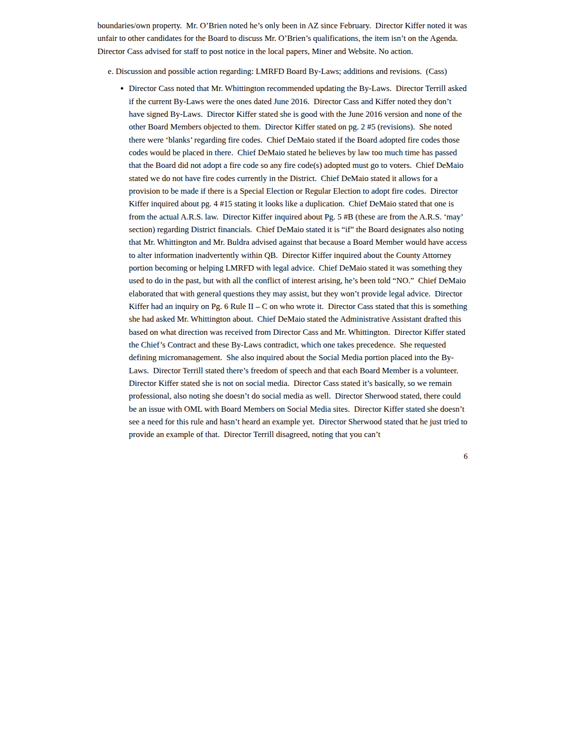boundaries/own property. Mr. O’Brien noted he’s only been in AZ since February. Director Kiffer noted it was unfair to other candidates for the Board to discuss Mr. O’Brien’s qualifications, the item isn’t on the Agenda. Director Cass advised for staff to post notice in the local papers, Miner and Website. No action.
Discussion and possible action regarding: LMRFD Board By-Laws; additions and revisions. (Cass)
Director Cass noted that Mr. Whittington recommended updating the By-Laws. Director Terrill asked if the current By-Laws were the ones dated June 2016. Director Cass and Kiffer noted they don’t have signed By-Laws. Director Kiffer stated she is good with the June 2016 version and none of the other Board Members objected to them. Director Kiffer stated on pg. 2 #5 (revisions). She noted there were ‘blanks’ regarding fire codes. Chief DeMaio stated if the Board adopted fire codes those codes would be placed in there. Chief DeMaio stated he believes by law too much time has passed that the Board did not adopt a fire code so any fire code(s) adopted must go to voters. Chief DeMaio stated we do not have fire codes currently in the District. Chief DeMaio stated it allows for a provision to be made if there is a Special Election or Regular Election to adopt fire codes. Director Kiffer inquired about pg. 4 #15 stating it looks like a duplication. Chief DeMaio stated that one is from the actual A.R.S. law. Director Kiffer inquired about Pg. 5 #B (these are from the A.R.S. ‘may’ section) regarding District financials. Chief DeMaio stated it is “if” the Board designates also noting that Mr. Whittington and Mr. Buldra advised against that because a Board Member would have access to alter information inadvertently within QB. Director Kiffer inquired about the County Attorney portion becoming or helping LMRFD with legal advice. Chief DeMaio stated it was something they used to do in the past, but with all the conflict of interest arising, he’s been told “NO.” Chief DeMaio elaborated that with general questions they may assist, but they won’t provide legal advice. Director Kiffer had an inquiry on Pg. 6 Rule II – C on who wrote it. Director Cass stated that this is something she had asked Mr. Whittington about. Chief DeMaio stated the Administrative Assistant drafted this based on what direction was received from Director Cass and Mr. Whittington. Director Kiffer stated the Chief’s Contract and these By-Laws contradict, which one takes precedence. She requested defining micromanagement. She also inquired about the Social Media portion placed into the By-Laws. Director Terrill stated there’s freedom of speech and that each Board Member is a volunteer. Director Kiffer stated she is not on social media. Director Cass stated it’s basically, so we remain professional, also noting she doesn’t do social media as well. Director Sherwood stated, there could be an issue with OML with Board Members on Social Media sites. Director Kiffer stated she doesn’t see a need for this rule and hasn’t heard an example yet. Director Sherwood stated that he just tried to provide an example of that. Director Terrill disagreed, noting that you can’t
6